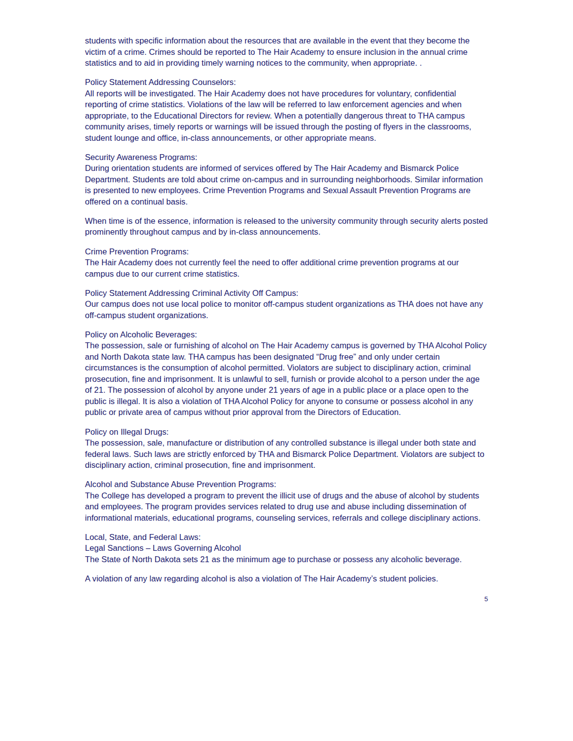students with specific information about the resources that are available in the event that they become the victim of a crime. Crimes should be reported to The Hair Academy to ensure inclusion in the annual crime statistics and to aid in providing timely warning notices to the community, when appropriate. .
Policy Statement Addressing Counselors:
All reports will be investigated. The Hair Academy does not have procedures for voluntary, confidential reporting of crime statistics. Violations of the law will be referred to law enforcement agencies and when appropriate, to the Educational Directors for review. When a potentially dangerous threat to THA campus community arises, timely reports or warnings will be issued through the posting of flyers in the classrooms, student lounge and office, in-class announcements, or other appropriate means.
Security Awareness Programs:
During orientation students are informed of services offered by The Hair Academy and Bismarck Police Department. Students are told about crime on-campus and in surrounding neighborhoods. Similar information is presented to new employees. Crime Prevention Programs and Sexual Assault Prevention Programs are offered on a continual basis.
When time is of the essence, information is released to the university community through security alerts posted prominently throughout campus and by in-class announcements.
Crime Prevention Programs:
The Hair Academy does not currently feel the need to offer additional crime prevention programs at our campus due to our current crime statistics.
Policy Statement Addressing Criminal Activity Off Campus:
Our campus does not use local police to monitor off-campus student organizations as THA does not have any off-campus student organizations.
Policy on Alcoholic Beverages:
The possession, sale or furnishing of alcohol on The Hair Academy campus is governed by THA Alcohol Policy and North Dakota state law. THA campus has been designated “Drug free” and only under certain circumstances is the consumption of alcohol permitted. Violators are subject to disciplinary action, criminal prosecution, fine and imprisonment. It is unlawful to sell, furnish or provide alcohol to a person under the age of 21. The possession of alcohol by anyone under 21 years of age in a public place or a place open to the public is illegal. It is also a violation of THA Alcohol Policy for anyone to consume or possess alcohol in any public or private area of campus without prior approval from the Directors of Education.
Policy on Illegal Drugs:
The possession, sale, manufacture or distribution of any controlled substance is illegal under both state and federal laws. Such laws are strictly enforced by THA and Bismarck Police Department. Violators are subject to disciplinary action, criminal prosecution, fine and imprisonment.
Alcohol and Substance Abuse Prevention Programs:
The College has developed a program to prevent the illicit use of drugs and the abuse of alcohol by students and employees. The program provides services related to drug use and abuse including dissemination of informational materials, educational programs, counseling services, referrals and college disciplinary actions.
Local, State, and Federal Laws:
Legal Sanctions – Laws Governing Alcohol
The State of North Dakota sets 21 as the minimum age to purchase or possess any alcoholic beverage.
A violation of any law regarding alcohol is also a violation of The Hair Academy’s student policies.
5